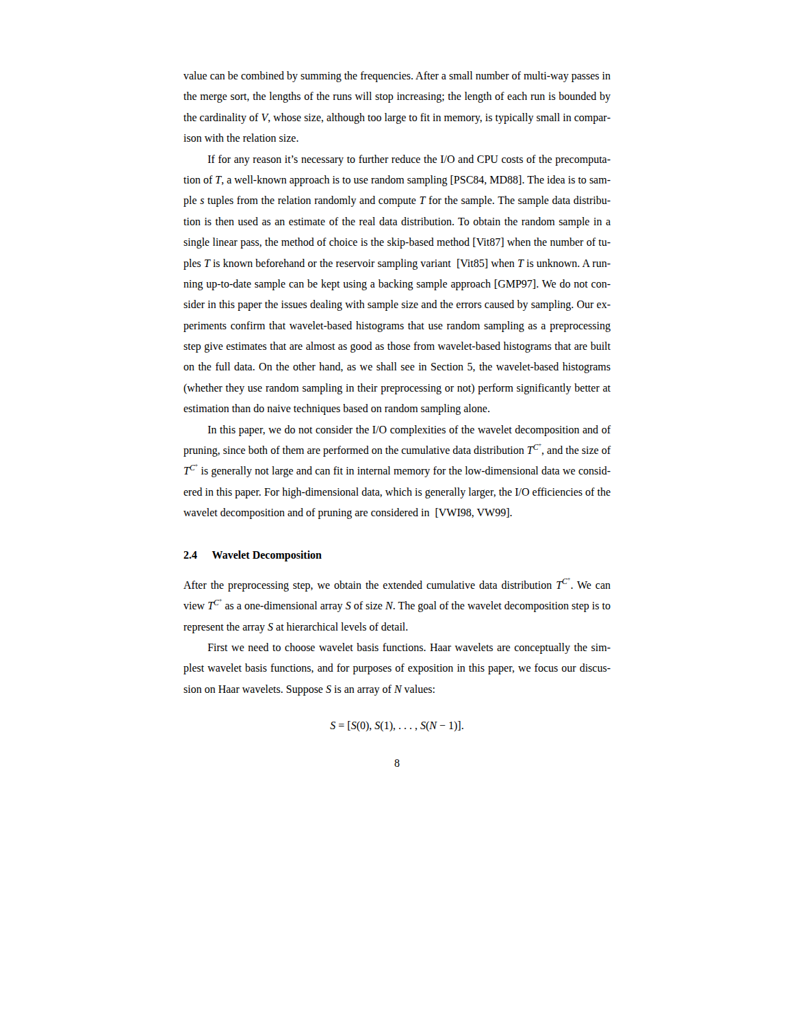value can be combined by summing the frequencies. After a small number of multi-way passes in the merge sort, the lengths of the runs will stop increasing; the length of each run is bounded by the cardinality of V, whose size, although too large to fit in memory, is typically small in comparison with the relation size.
If for any reason it’s necessary to further reduce the I/O and CPU costs of the precomputation of T, a well-known approach is to use random sampling [PSC84, MD88]. The idea is to sample s tuples from the relation randomly and compute T for the sample. The sample data distribution is then used as an estimate of the real data distribution. To obtain the random sample in a single linear pass, the method of choice is the skip-based method [Vit87] when the number of tuples T is known beforehand or the reservoir sampling variant [Vit85] when T is unknown. A running up-to-date sample can be kept using a backing sample approach [GMP97]. We do not consider in this paper the issues dealing with sample size and the errors caused by sampling. Our experiments confirm that wavelet-based histograms that use random sampling as a preprocessing step give estimates that are almost as good as those from wavelet-based histograms that are built on the full data. On the other hand, as we shall see in Section 5, the wavelet-based histograms (whether they use random sampling in their preprocessing or not) perform significantly better at estimation than do naive techniques based on random sampling alone.
In this paper, we do not consider the I/O complexities of the wavelet decomposition and of pruning, since both of them are performed on the cumulative data distribution TC+, and the size of TC+ is generally not large and can fit in internal memory for the low-dimensional data we considered in this paper. For high-dimensional data, which is generally larger, the I/O efficiencies of the wavelet decomposition and of pruning are considered in [VWI98, VW99].
2.4 Wavelet Decomposition
After the preprocessing step, we obtain the extended cumulative data distribution TC+. We can view TC+ as a one-dimensional array S of size N. The goal of the wavelet decomposition step is to represent the array S at hierarchical levels of detail.
First we need to choose wavelet basis functions. Haar wavelets are conceptually the simplest wavelet basis functions, and for purposes of exposition in this paper, we focus our discussion on Haar wavelets. Suppose S is an array of N values:
S = [S(0), S(1), . . . , S(N − 1)].
8